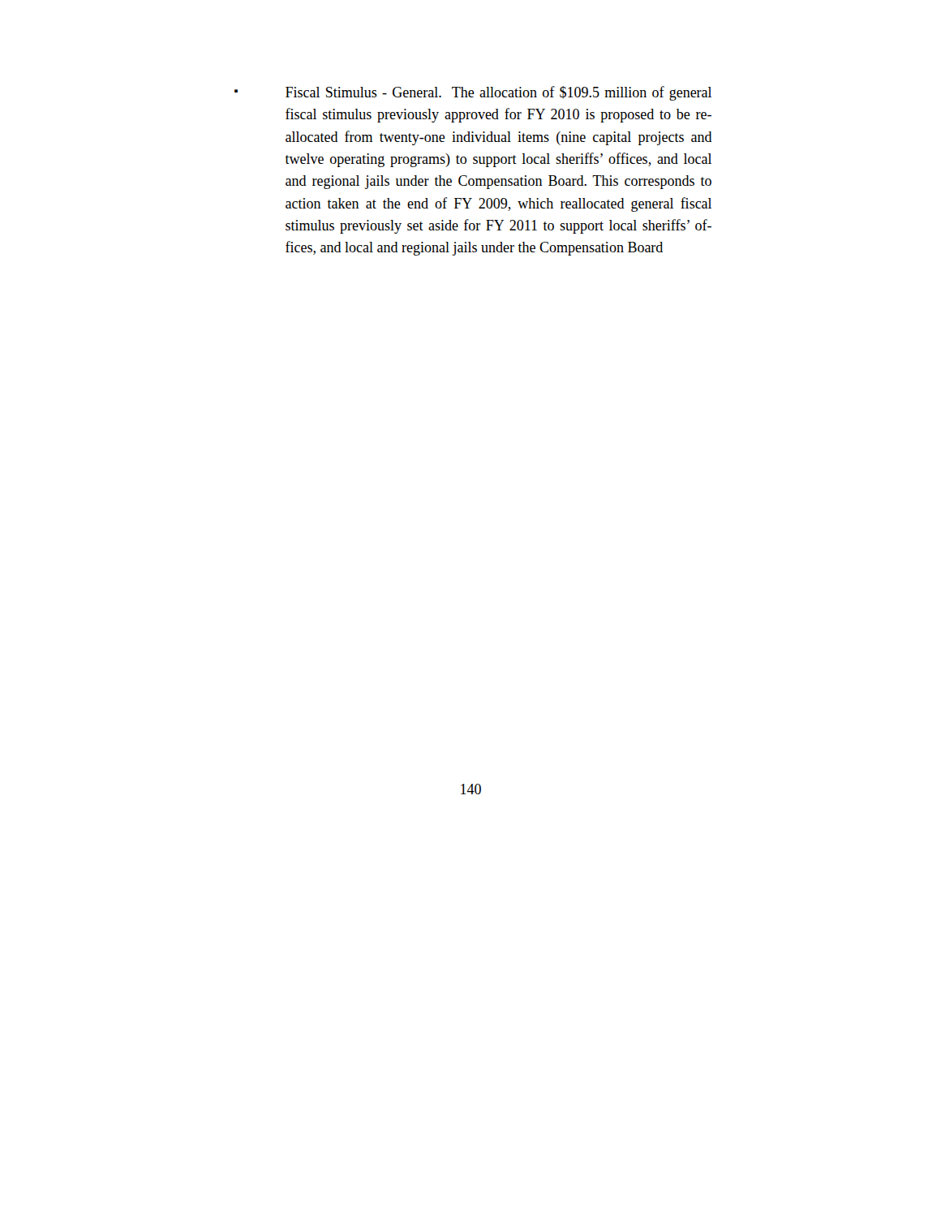Fiscal Stimulus - General. The allocation of $109.5 million of general fiscal stimulus previously approved for FY 2010 is proposed to be reallocated from twenty-one individual items (nine capital projects and twelve operating programs) to support local sheriffs’ offices, and local and regional jails under the Compensation Board. This corresponds to action taken at the end of FY 2009, which reallocated general fiscal stimulus previously set aside for FY 2011 to support local sheriffs’ offices, and local and regional jails under the Compensation Board
140